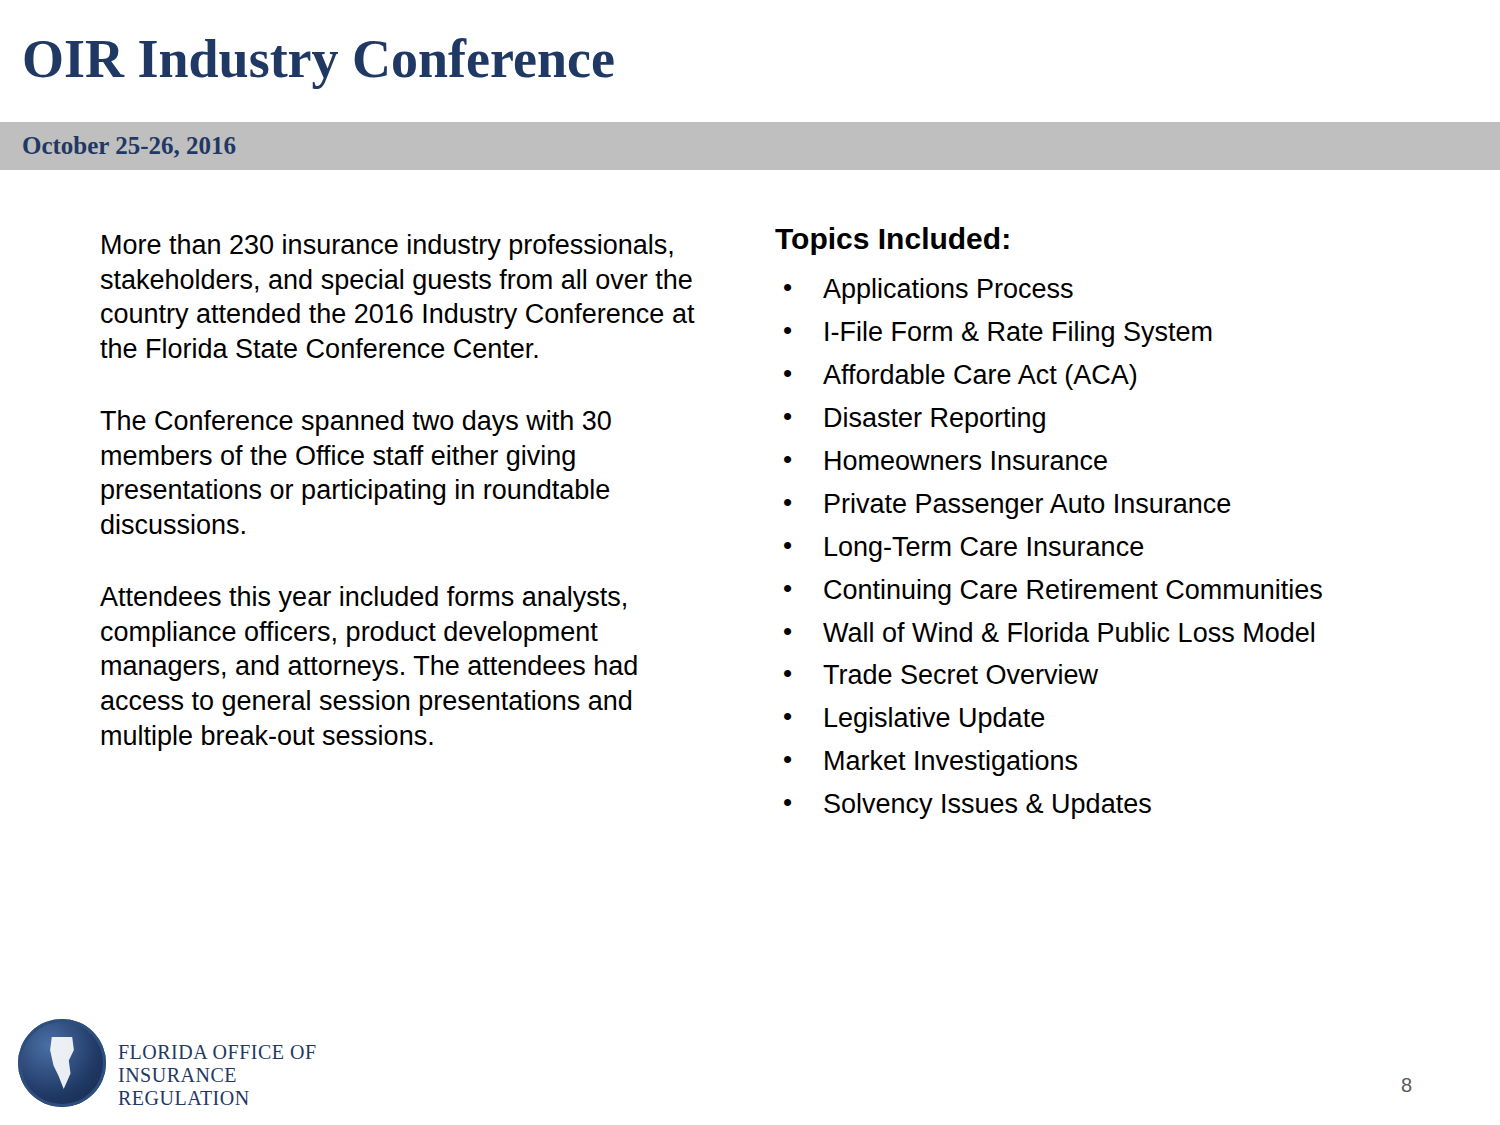OIR Industry Conference
October 25-26, 2016
More than 230 insurance industry professionals, stakeholders, and special guests from all over the country attended the 2016 Industry Conference at the Florida State Conference Center.
The Conference spanned two days with 30 members of the Office staff either giving presentations or participating in roundtable discussions.
Attendees this year included forms analysts, compliance officers, product development managers, and attorneys. The attendees had access to general session presentations and multiple break-out sessions.
Topics Included:
Applications Process
I-File Form & Rate Filing System
Affordable Care Act (ACA)
Disaster Reporting
Homeowners Insurance
Private Passenger Auto Insurance
Long-Term Care Insurance
Continuing Care Retirement Communities
Wall of Wind & Florida Public Loss Model
Trade Secret Overview
Legislative Update
Market Investigations
Solvency Issues & Updates
FLORIDA OFFICE OF INSURANCE REGULATION
8